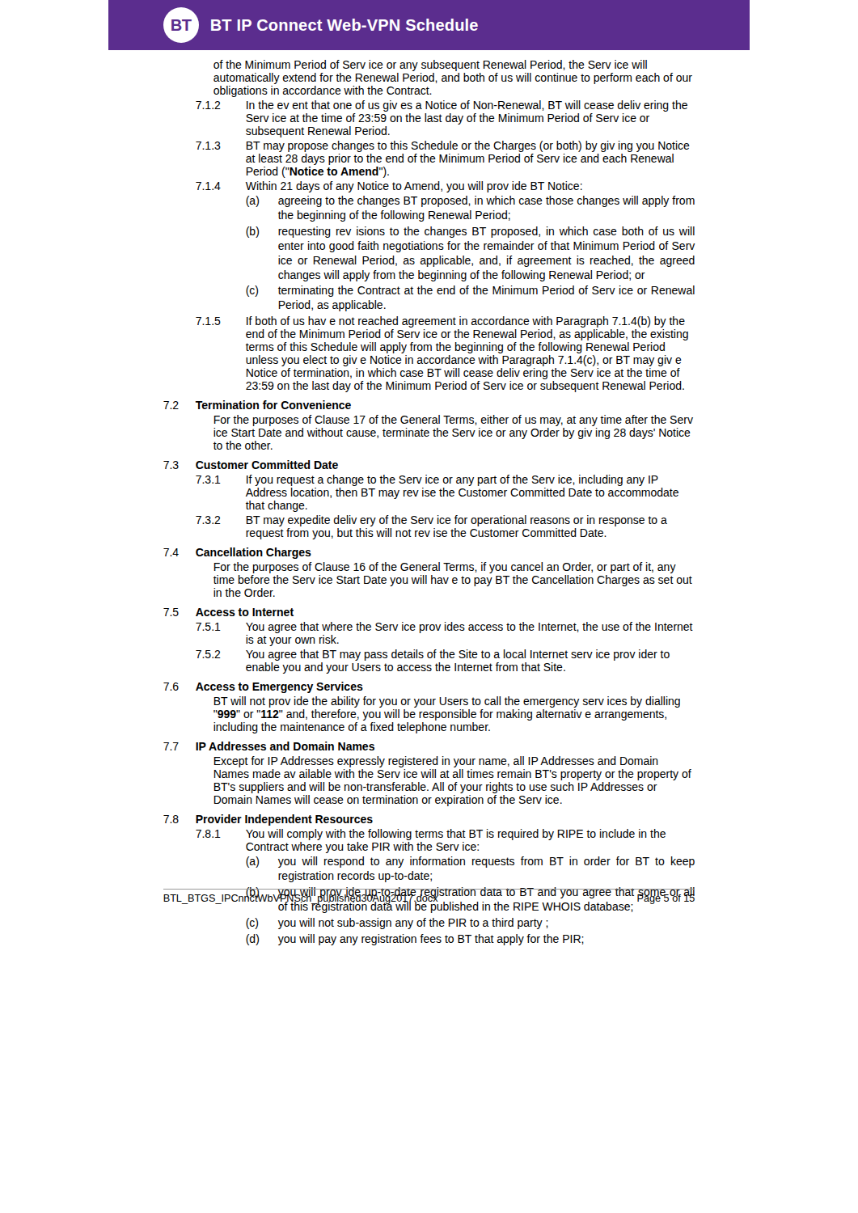BT
BT IP Connect Web-VPN Schedule
of the Minimum Period of Serv ice or any subsequent Renewal Period, the Serv ice will automatically extend for the Renewal Period, and both of us will continue to perform each of our obligations in accordance with the Contract.
7.1.2
In the ev ent that one of us giv es a Notice of Non-Renewal, BT will cease deliv ering the Serv ice at the time of 23:59 on the last day of the Minimum Period of Serv ice or subsequent Renewal Period.
7.1.3
BT may propose changes to this Schedule or the Charges (or both) by giv ing you Notice at least 28 days prior to the end of the Minimum Period of Serv ice and each Renewal Period ("Notice to Amend").
7.1.4
Within 21 days of any Notice to Amend, you will prov ide BT Notice:
(a)
agreeing to the changes BT proposed, in which case those changes will apply from the beginning of the following Renewal Period;
(b)
requesting rev isions to the changes BT proposed, in which case both of us will enter into good faith negotiations for the remainder of that Minimum Period of Serv ice or Renewal Period, as applicable, and, if agreement is reached, the agreed changes will apply from the beginning of the following Renewal Period; or
(c)
terminating the Contract at the end of the Minimum Period of Serv ice or Renewal Period, as applicable.
7.1.5
If both of us hav e not reached agreement in accordance with Paragraph 7.1.4(b) by the end of the Minimum Period of Serv ice or the Renewal Period, as applicable, the existing terms of this Schedule will apply from the beginning of the following Renewal Period unless you elect to giv e Notice in accordance with Paragraph 7.1.4(c), or BT may giv e Notice of termination, in which case BT will cease deliv ering the Serv ice at the time of 23:59 on the last day of the Minimum Period of Serv ice or subsequent Renewal Period.
7.2
Termination for Convenience
For the purposes of Clause 17 of the General Terms, either of us may, at any time after the Serv ice Start Date and without cause, terminate the Serv ice or any Order by giv ing 28 days' Notice to the other.
7.3
Customer Committed Date
7.3.1
If you request a change to the Serv ice or any part of the Serv ice, including any IP Address location, then BT may rev ise the Customer Committed Date to accommodate that change.
7.3.2
BT may expedite deliv ery of the Serv ice for operational reasons or in response to a request from you, but this will not rev ise the Customer Committed Date.
7.4
Cancellation Charges
For the purposes of Clause 16 of the General Terms, if you cancel an Order, or part of it, any time before the Serv ice Start Date you will hav e to pay BT the Cancellation Charges as set out in the Order.
7.5
Access to Internet
7.5.1
You agree that where the Serv ice prov ides access to the Internet, the use of the Internet is at your own risk.
7.5.2
You agree that BT may pass details of the Site to a local Internet serv ice prov ider to enable you and your Users to access the Internet from that Site.
7.6
Access to Emergency Services
BT will not prov ide the ability for you or your Users to call the emergency serv ices by dialling "999" or "112" and, therefore, you will be responsible for making alternativ e arrangements, including the maintenance of a fixed telephone number.
7.7
IP Addresses and Domain Names
Except for IP Addresses expressly registered in your name, all IP Addresses and Domain Names made av ailable with the Serv ice will at all times remain BT's property or the property of BT's suppliers and will be non-transferable. All of your rights to use such IP Addresses or Domain Names will cease on termination or expiration of the Serv ice.
7.8
Provider Independent Resources
7.8.1
You will comply with the following terms that BT is required by RIPE to include in the Contract where you take PIR with the Serv ice:
(a)
you will respond to any information requests from BT in order for BT to keep registration records up-to-date;
(b)
you will prov ide up-to-date registration data to BT and you agree that some or all of this registration data will be published in the RIPE WHOIS database;
(c)
you will not sub-assign any of the PIR to a third party ;
(d)
you will pay any registration fees to BT that apply for the PIR;
BTL_BTGS_IPCnnctWbVPNSch_published30Aug2017.docx
Page 5 of 15